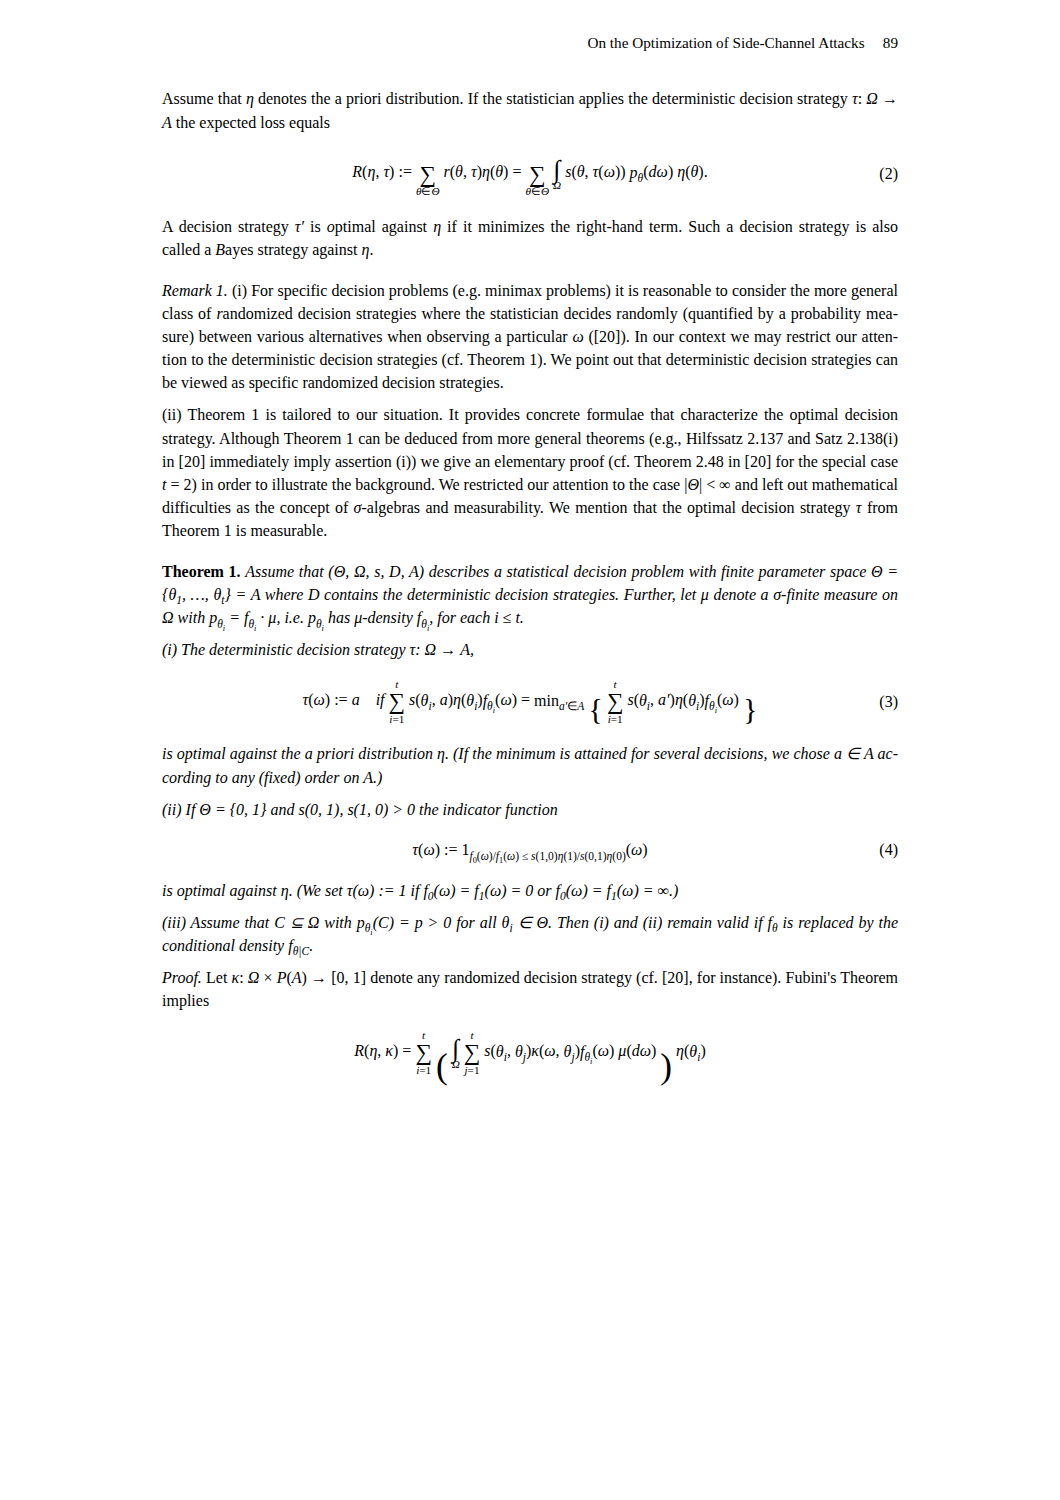On the Optimization of Side-Channel Attacks89
Assume that η denotes the a priori distribution. If the statistician applies the deterministic decision strategy τ: Ω → A the expected loss equals
R(η, τ) := ∑θ∈Θ r(θ, τ)η(θ) = ∑θ∈Θ ∫Ω s(θ, τ(ω)) pθ(dω) η(θ). (2)
A decision strategy τ′ is optimal against η if it minimizes the right-hand term. Such a decision strategy is also called a Bayes strategy against η.
Remark 1. (i) For specific decision problems (e.g. minimax problems) it is reasonable to consider the more general class of randomized decision strategies where the statistician decides randomly (quantified by a probability measure) between various alternatives when observing a particular ω ([20]). In our context we may restrict our attention to the deterministic decision strategies (cf. Theorem 1). We point out that deterministic decision strategies can be viewed as specific randomized decision strategies.
(ii) Theorem 1 is tailored to our situation. It provides concrete formulae that characterize the optimal decision strategy. Although Theorem 1 can be deduced from more general theorems (e.g., Hilfssatz 2.137 and Satz 2.138(i) in [20] immediately imply assertion (i)) we give an elementary proof (cf. Theorem 2.48 in [20] for the special case t = 2) in order to illustrate the background. We restricted our attention to the case |Θ| < ∞ and left out mathematical difficulties as the concept of σ-algebras and measurability. We mention that the optimal decision strategy τ from Theorem 1 is measurable.
Theorem 1. Assume that (Θ, Ω, s, D, A) describes a statistical decision problem with finite parameter space Θ = {θ1, …, θt} = A where D contains the deterministic decision strategies. Further, let μ denote a σ-finite measure on Ω with pθi = fθi · μ, i.e. pθi has μ-density fθi, for each i ≤ t.
(i) The deterministic decision strategy τ: Ω → A,
τ(ω) := a if t∑i=1 s(θi, a)η(θi)fθi(ω) = mina′∈A { t∑i=1 s(θi, a′)η(θi)fθi(ω) } (3)
is optimal against the a priori distribution η. (If the minimum is attained for several decisions, we chose a ∈ A according to any (fixed) order on A.)
(ii) If Θ = {0, 1} and s(0, 1), s(1, 0) > 0 the indicator function
τ(ω) := 1f0(ω)/f1(ω) ≤ s(1,0)η(1)/s(0,1)η(0)(ω) (4)
is optimal against η. (We set τ(ω) := 1 if f0(ω) = f1(ω) = 0 or f0(ω) = f1(ω) = ∞.)
(iii) Assume that C ⊆ Ω with pθi(C) = p > 0 for all θi ∈ Θ. Then (i) and (ii) remain valid if fθ is replaced by the conditional density fθ|C.
Proof. Let κ: Ω × P(A) → [0, 1] denote any randomized decision strategy (cf. [20], for instance). Fubini's Theorem implies
R(η, κ) = t∑i=1 ( ∫Ω t∑j=1 s(θi, θj)κ(ω, θj)fθi(ω) μ(dω) ) η(θi)